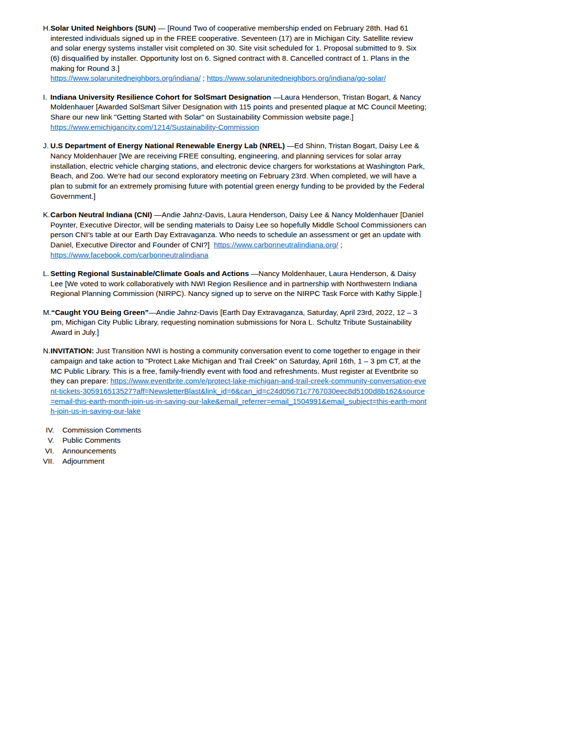H. Solar United Neighbors (SUN) — [Round Two of cooperative membership ended on February 28th. Had 61 interested individuals signed up in the FREE cooperative. Seventeen (17) are in Michigan City. Satellite review and solar energy systems installer visit completed on 30. Site visit scheduled for 1. Proposal submitted to 9. Six (6) disqualified by installer. Opportunity lost on 6. Signed contract with 8. Cancelled contract of 1. Plans in the making for Round 3.]
https://www.solarunitedneighbors.org/indiana/ ; https://www.solarunitedneighbors.org/indiana/go-solar/
I. Indiana University Resilience Cohort for SolSmart Designation —Laura Henderson, Tristan Bogart, & Nancy Moldenhauer [Awarded SolSmart Silver Designation with 115 points and presented plaque at MC Council Meeting; Share our new link "Getting Started with Solar" on Sustainability Commission website page.]
https://www.emichigancity.com/1214/Sustainability-Commission
J. U.S Department of Energy National Renewable Energy Lab (NREL) —Ed Shinn, Tristan Bogart, Daisy Lee & Nancy Moldenhauer [We are receiving FREE consulting, engineering, and planning services for solar array installation, electric vehicle charging stations, and electronic device chargers for workstations at Washington Park, Beach, and Zoo. We're had our second exploratory meeting on February 23rd. When completed, we will have a plan to submit for an extremely promising future with potential green energy funding to be provided by the Federal Government.]
K. Carbon Neutral Indiana (CNI) —Andie Jahnz-Davis, Laura Henderson, Daisy Lee & Nancy Moldenhauer [Daniel Poynter, Executive Director, will be sending materials to Daisy Lee so hopefully Middle School Commissioners can person CNI's table at our Earth Day Extravaganza. Who needs to schedule an assessment or get an update with Daniel, Executive Director and Founder of CNI?] https://www.carbonneutralindiana.org/ ;
https://www.facebook.com/carbonneutralindiana
L. Setting Regional Sustainable/Climate Goals and Actions —Nancy Moldenhauer, Laura Henderson, & Daisy Lee [We voted to work collaboratively with NWI Region Resilience and in partnership with Northwestern Indiana Regional Planning Commission (NIRPC). Nancy signed up to serve on the NIRPC Task Force with Kathy Sipple.]
M. “Caught YOU Being Green”—Andie Jahnz-Davis [Earth Day Extravaganza, Saturday, April 23rd, 2022, 12 – 3 pm, Michigan City Public Library, requesting nomination submissions for Nora L. Schultz Tribute Sustainability Award in July.]
N. INVITATION: Just Transition NWI is hosting a community conversation event to come together to engage in their campaign and take action to "Protect Lake Michigan and Trail Creek" on Saturday, April 16th, 1 – 3 pm CT, at the MC Public Library. This is a free, family-friendly event with food and refreshments. Must register at Eventbrite so they can prepare: https://www.eventbrite.com/e/protect-lake-michigan-and-trail-creek-community-conversation-event-tickets-305916513527?aff=NewsletterBlast&link_id=6&can_id=c24d05671c7767030eec8d5100d8b162&source=email-this-earth-month-join-us-in-saving-our-lake&email_referrer=email_1504991&email_subject=this-earth-month-join-us-in-saving-our-lake
IV. Commission Comments
V. Public Comments
VI. Announcements
VII. Adjournment